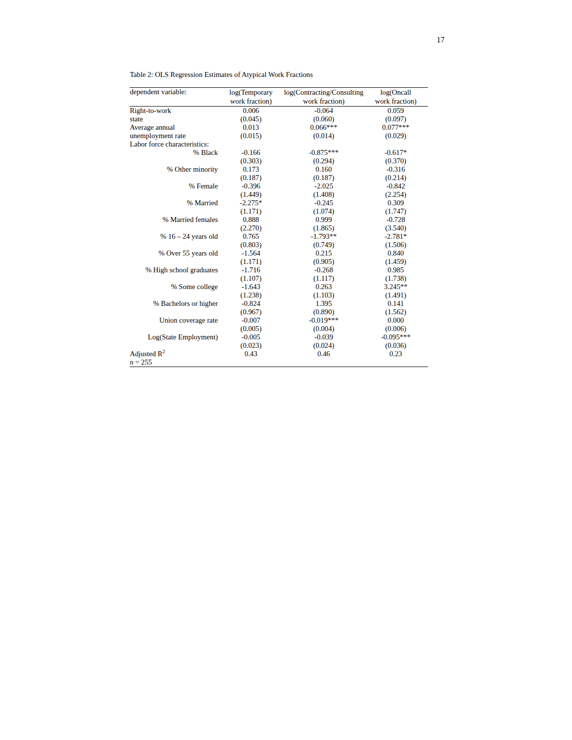17
Table 2: OLS Regression Estimates of Atypical Work Fractions
| dependent variable: | log(Temporary work fraction) | log(Contracting/Consulting work fraction) | log(Oncall work fraction) |
| Right-to-work | 0.006 | -0.064 | 0.059 |
| state | (0.045) | (0.060) | (0.097) |
| Average annual | 0.013 | 0.066*** | 0.077*** |
| unemployment rate | (0.015) | (0.014) | (0.029) |
| Labor force characteristics: | | | |
| % Black | -0.166 | -0.875*** | -0.617* |
| | (0.303) | (0.294) | (0.370) |
| % Other minority | 0.173 | 0.160 | -0.316 |
| | (0.187) | (0.187) | (0.214) |
| % Female | -0.396 | -2.025 | -0.842 |
| | (1.449) | (1.408) | (2.254) |
| % Married | -2.275* | -0.245 | 0.309 |
| | (1.171) | (1.074) | (1.747) |
| % Married females | 0.888 | 0.999 | -0.728 |
| | (2.270) | (1.865) | (3.540) |
| % 16 – 24 years old | 0.765 | -1.793** | -2.781* |
| | (0.803) | (0.749) | (1.506) |
| % Over 55 years old | -1.564 | 0.215 | 0.840 |
| | (1.171) | (0.905) | (1.459) |
| % High school graduates | -1.716 | -0.268 | 0.985 |
| | (1.107) | (1.117) | (1.738) |
| % Some college | -1.643 | 0.263 | 3.245** |
| | (1.238) | (1.103) | (1.491) |
| % Bachelors or higher | -0.824 | 1.395 | 0.141 |
| | (0.967) | (0.890) | (1.562) |
| Union coverage rate | -0.007 | -0.019*** | 0.000 |
| | (0.005) | (0.004) | (0.006) |
| Log(State Employment) | -0.005 | -0.039 | -0.095*** |
| | (0.023) | (0.024) | (0.036) |
| Adjusted R 2 | 0.43 | 0.46 | 0.23 |
| n = 255 | | | |